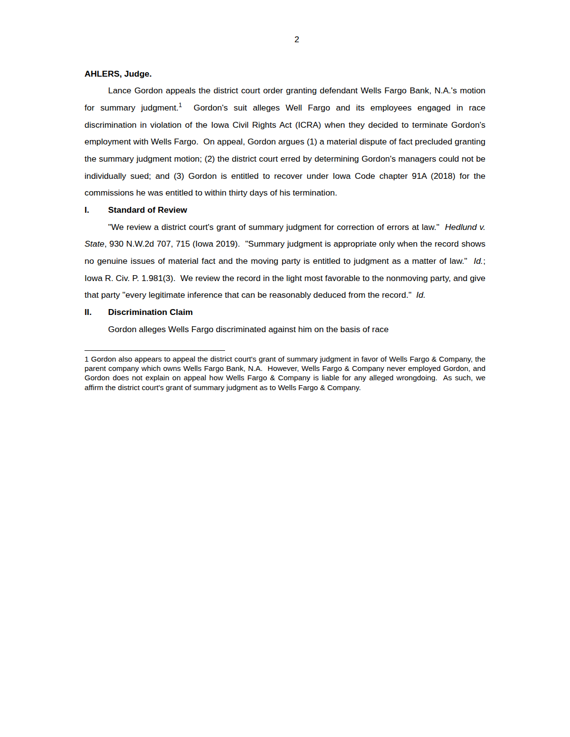2
AHLERS, Judge.
Lance Gordon appeals the district court order granting defendant Wells Fargo Bank, N.A.'s motion for summary judgment.1 Gordon's suit alleges Well Fargo and its employees engaged in race discrimination in violation of the Iowa Civil Rights Act (ICRA) when they decided to terminate Gordon's employment with Wells Fargo. On appeal, Gordon argues (1) a material dispute of fact precluded granting the summary judgment motion; (2) the district court erred by determining Gordon's managers could not be individually sued; and (3) Gordon is entitled to recover under Iowa Code chapter 91A (2018) for the commissions he was entitled to within thirty days of his termination.
I. Standard of Review
"We review a district court's grant of summary judgment for correction of errors at law." Hedlund v. State, 930 N.W.2d 707, 715 (Iowa 2019). "Summary judgment is appropriate only when the record shows no genuine issues of material fact and the moving party is entitled to judgment as a matter of law." Id.; Iowa R. Civ. P. 1.981(3). We review the record in the light most favorable to the nonmoving party, and give that party "every legitimate inference that can be reasonably deduced from the record." Id.
II. Discrimination Claim
Gordon alleges Wells Fargo discriminated against him on the basis of race
1 Gordon also appears to appeal the district court's grant of summary judgment in favor of Wells Fargo & Company, the parent company which owns Wells Fargo Bank, N.A. However, Wells Fargo & Company never employed Gordon, and Gordon does not explain on appeal how Wells Fargo & Company is liable for any alleged wrongdoing. As such, we affirm the district court's grant of summary judgment as to Wells Fargo & Company.